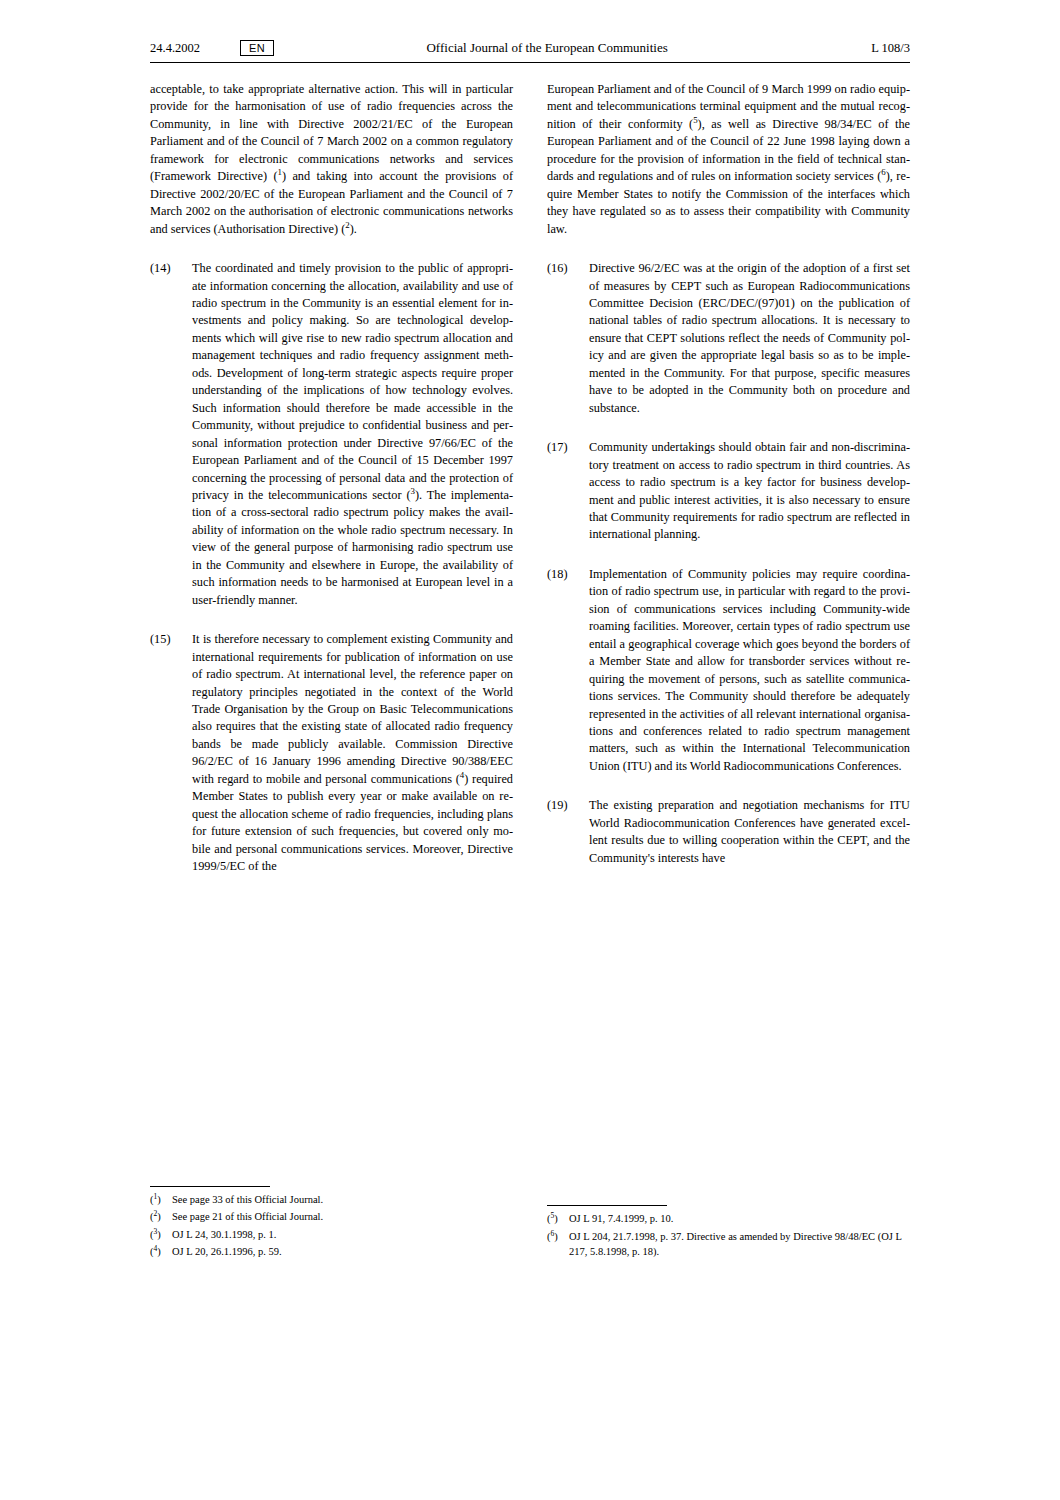24.4.2002
EN
Official Journal of the European Communities
L 108/3
acceptable, to take appropriate alternative action. This will in particular provide for the harmonisation of use of radio frequencies across the Community, in line with Directive 2002/21/EC of the European Parliament and of the Council of 7 March 2002 on a common regulatory framework for electronic communications networks and services (Framework Directive) (1) and taking into account the provisions of Directive 2002/20/EC of the European Parliament and the Council of 7 March 2002 on the authorisation of electronic communications networks and services (Authorisation Directive) (2).
(14) The coordinated and timely provision to the public of appropriate information concerning the allocation, availability and use of radio spectrum in the Community is an essential element for investments and policy making. So are technological developments which will give rise to new radio spectrum allocation and management techniques and radio frequency assignment methods. Development of long-term strategic aspects require proper understanding of the implications of how technology evolves. Such information should therefore be made accessible in the Community, without prejudice to confidential business and personal information protection under Directive 97/66/EC of the European Parliament and of the Council of 15 December 1997 concerning the processing of personal data and the protection of privacy in the telecommunications sector (3). The implementation of a cross-sectoral radio spectrum policy makes the availability of information on the whole radio spectrum necessary. In view of the general purpose of harmonising radio spectrum use in the Community and elsewhere in Europe, the availability of such information needs to be harmonised at European level in a user-friendly manner.
(15) It is therefore necessary to complement existing Community and international requirements for publication of information on use of radio spectrum. At international level, the reference paper on regulatory principles negotiated in the context of the World Trade Organisation by the Group on Basic Telecommunications also requires that the existing state of allocated radio frequency bands be made publicly available. Commission Directive 96/2/EC of 16 January 1996 amending Directive 90/388/EEC with regard to mobile and personal communications (4) required Member States to publish every year or make available on request the allocation scheme of radio frequencies, including plans for future extension of such frequencies, but covered only mobile and personal communications services. Moreover, Directive 1999/5/EC of the
(1) See page 33 of this Official Journal.
(2) See page 21 of this Official Journal.
(3) OJ L 24, 30.1.1998, p. 1.
(4) OJ L 20, 26.1.1996, p. 59.
European Parliament and of the Council of 9 March 1999 on radio equipment and telecommunications terminal equipment and the mutual recognition of their conformity (5), as well as Directive 98/34/EC of the European Parliament and of the Council of 22 June 1998 laying down a procedure for the provision of information in the field of technical standards and regulations and of rules on information society services (6), require Member States to notify the Commission of the interfaces which they have regulated so as to assess their compatibility with Community law.
(16) Directive 96/2/EC was at the origin of the adoption of a first set of measures by CEPT such as European Radiocommunications Committee Decision (ERC/DEC/(97)01) on the publication of national tables of radio spectrum allocations. It is necessary to ensure that CEPT solutions reflect the needs of Community policy and are given the appropriate legal basis so as to be implemented in the Community. For that purpose, specific measures have to be adopted in the Community both on procedure and substance.
(17) Community undertakings should obtain fair and non-discriminatory treatment on access to radio spectrum in third countries. As access to radio spectrum is a key factor for business development and public interest activities, it is also necessary to ensure that Community requirements for radio spectrum are reflected in international planning.
(18) Implementation of Community policies may require coordination of radio spectrum use, in particular with regard to the provision of communications services including Community-wide roaming facilities. Moreover, certain types of radio spectrum use entail a geographical coverage which goes beyond the borders of a Member State and allow for transborder services without requiring the movement of persons, such as satellite communications services. The Community should therefore be adequately represented in the activities of all relevant international organisations and conferences related to radio spectrum management matters, such as within the International Telecommunication Union (ITU) and its World Radiocommunications Conferences.
(19) The existing preparation and negotiation mechanisms for ITU World Radiocommunication Conferences have generated excellent results due to willing cooperation within the CEPT, and the Community's interests have
(5) OJ L 91, 7.4.1999, p. 10.
(6) OJ L 204, 21.7.1998, p. 37. Directive as amended by Directive 98/48/EC (OJ L 217, 5.8.1998, p. 18).